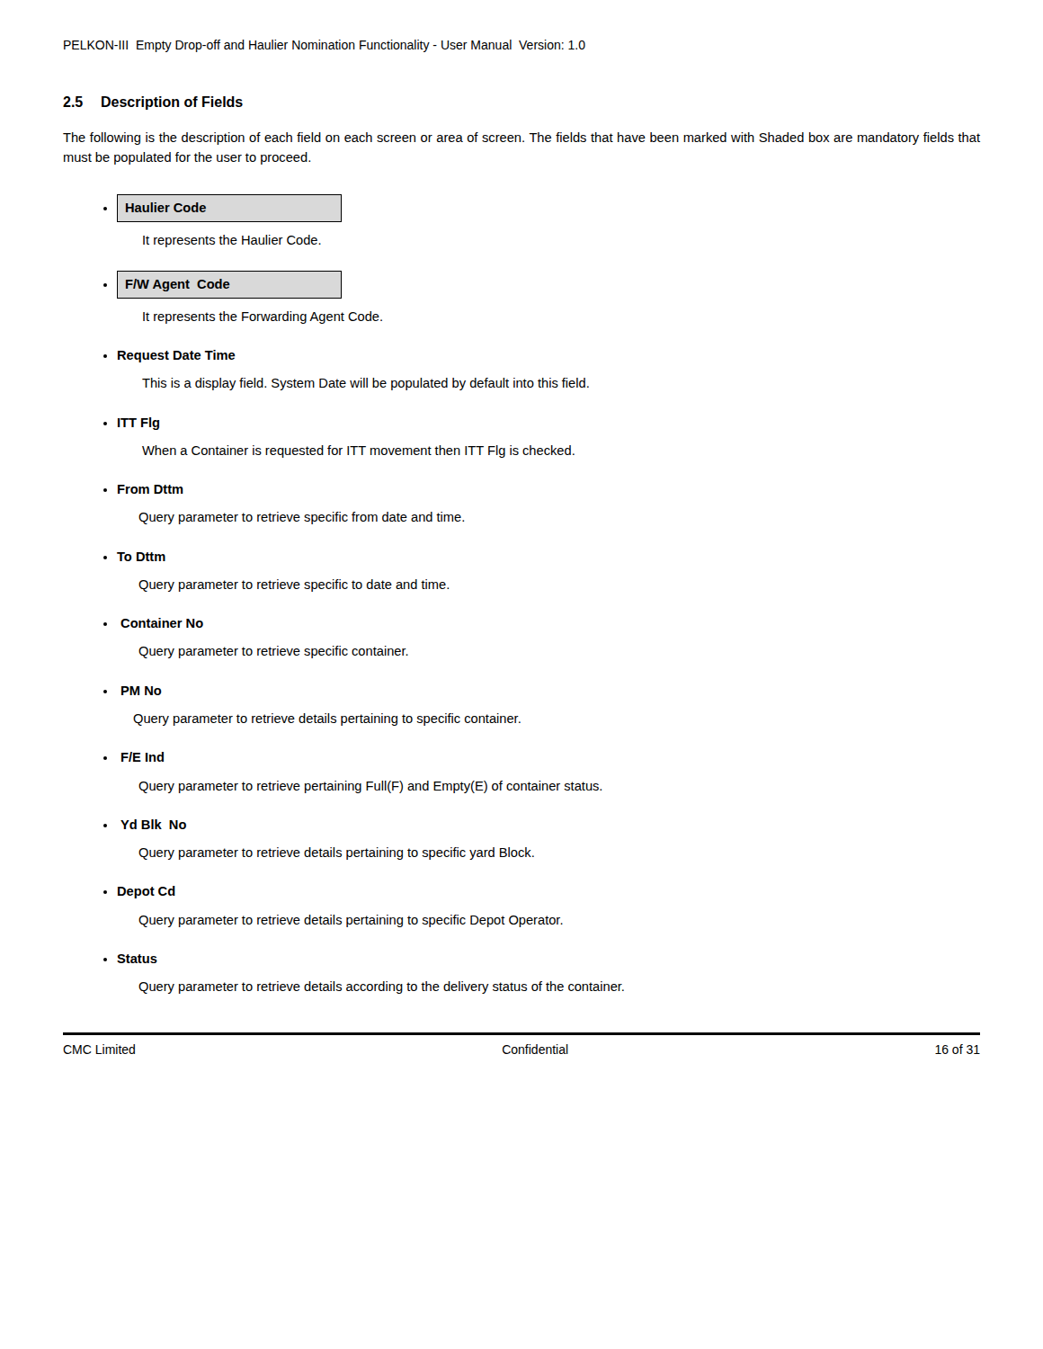PELKON-III Empty Drop-off and Haulier Nomination Functionality - User Manual Version: 1.0
2.5 Description of Fields
The following is the description of each field on each screen or area of screen. The fields that have been marked with Shaded box are mandatory fields that must be populated for the user to proceed.
Haulier Code
It represents the Haulier Code.
F/W Agent Code
It represents the Forwarding Agent Code.
Request Date Time
This is a display field. System Date will be populated by default into this field.
ITT Flg
When a Container is requested for ITT movement then ITT Flg is checked.
From Dttm
Query parameter to retrieve specific from date and time.
To Dttm
Query parameter to retrieve specific to date and time.
Container No
Query parameter to retrieve specific container.
PM No
Query parameter to retrieve details pertaining to specific container.
F/E Ind
Query parameter to retrieve pertaining Full(F) and Empty(E) of container status.
Yd Blk No
Query parameter to retrieve details pertaining to specific yard Block.
Depot Cd
Query parameter to retrieve details pertaining to specific Depot Operator.
Status
Query parameter to retrieve details according to the delivery status of the container.
CMC Limited
Confidential
16 of 31